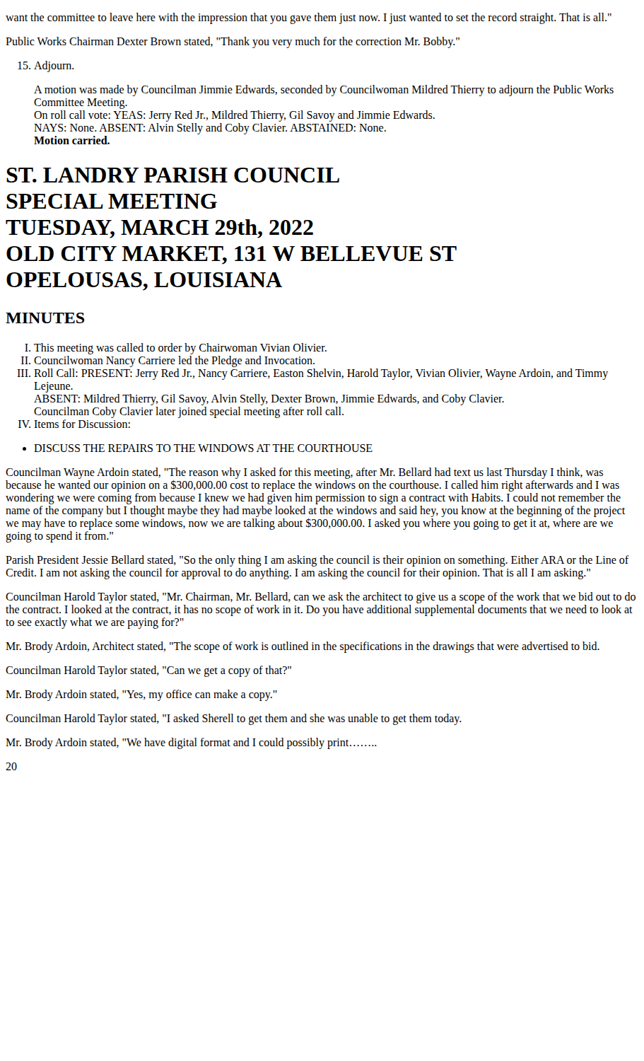want the committee to leave here with the impression that you gave them just now. I just wanted to set the record straight. That is all."
Public Works Chairman Dexter Brown stated, "Thank you very much for the correction Mr. Bobby."
Adjourn.
A motion was made by Councilman Jimmie Edwards, seconded by Councilwoman Mildred Thierry to adjourn the Public Works Committee Meeting.
On roll call vote: YEAS: Jerry Red Jr., Mildred Thierry, Gil Savoy and Jimmie Edwards.
NAYS: None. ABSENT: Alvin Stelly and Coby Clavier. ABSTAINED: None.
Motion carried.
ST. LANDRY PARISH COUNCIL
SPECIAL MEETING
TUESDAY, MARCH 29th, 2022
OLD CITY MARKET, 131 W BELLEVUE ST
OPELOUSAS, LOUISIANA
MINUTES
This meeting was called to order by Chairwoman Vivian Olivier.
Councilwoman Nancy Carriere led the Pledge and Invocation.
Roll Call: PRESENT: Jerry Red Jr., Nancy Carriere, Easton Shelvin, Harold Taylor, Vivian Olivier, Wayne Ardoin, and Timmy Lejeune.
ABSENT: Mildred Thierry, Gil Savoy, Alvin Stelly, Dexter Brown, Jimmie Edwards, and Coby Clavier.
Councilman Coby Clavier later joined special meeting after roll call.
Items for Discussion:
DISCUSS THE REPAIRS TO THE WINDOWS AT THE COURTHOUSE
Councilman Wayne Ardoin stated, "The reason why I asked for this meeting, after Mr. Bellard had text us last Thursday I think, was because he wanted our opinion on a $300,000.00 cost to replace the windows on the courthouse. I called him right afterwards and I was wondering we were coming from because I knew we had given him permission to sign a contract with Habits. I could not remember the name of the company but I thought maybe they had maybe looked at the windows and said hey, you know at the beginning of the project we may have to replace some windows, now we are talking about $300,000.00. I asked you where you going to get it at, where are we going to spend it from."
Parish President Jessie Bellard stated, "So the only thing I am asking the council is their opinion on something. Either ARA or the Line of Credit. I am not asking the council for approval to do anything. I am asking the council for their opinion. That is all I am asking."
Councilman Harold Taylor stated, "Mr. Chairman, Mr. Bellard, can we ask the architect to give us a scope of the work that we bid out to do the contract. I looked at the contract, it has no scope of work in it. Do you have additional supplemental documents that we need to look at to see exactly what we are paying for?"
Mr. Brody Ardoin, Architect stated, "The scope of work is outlined in the specifications in the drawings that were advertised to bid.
Councilman Harold Taylor stated, "Can we get a copy of that?"
Mr. Brody Ardoin stated, "Yes, my office can make a copy."
Councilman Harold Taylor stated, "I asked Sherell to get them and she was unable to get them today.
Mr. Brody Ardoin stated, "We have digital format and I could possibly print……..
20